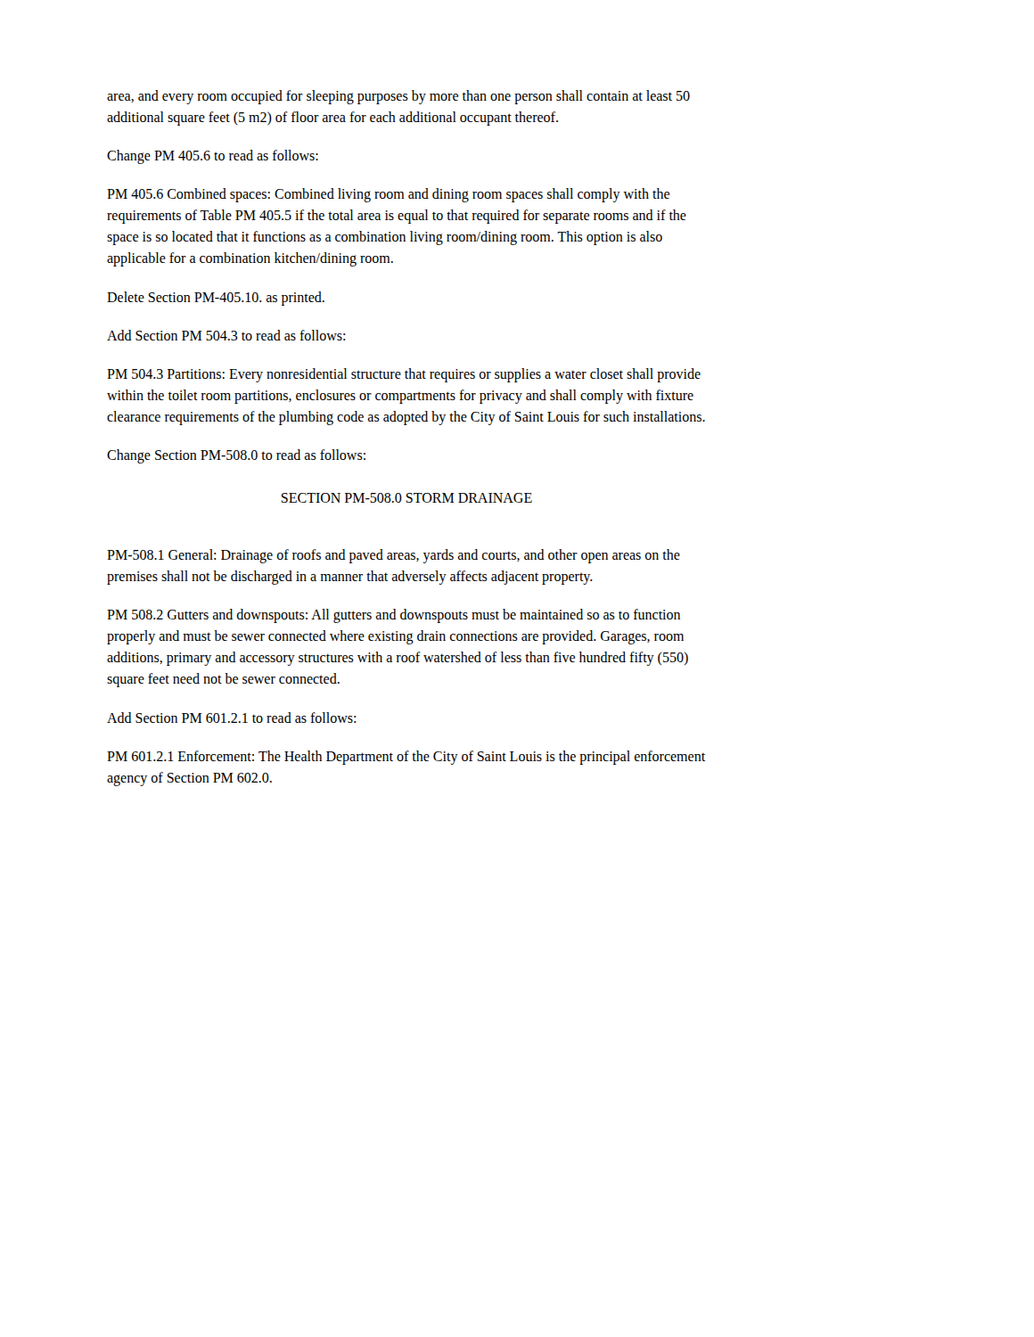area, and every room occupied for sleeping purposes by more than one person shall contain at least 50 additional square feet (5 m2) of floor area for each additional occupant thereof.
Change PM 405.6 to read as follows:
PM 405.6 Combined spaces: Combined living room and dining room spaces shall comply with the requirements of Table PM 405.5 if the total area is equal to that required for separate rooms and if the space is so located that it functions as a combination living room/dining room. This option is also applicable for a combination kitchen/dining room.
Delete Section PM-405.10. as printed.
Add Section PM 504.3 to read as follows:
PM 504.3 Partitions: Every nonresidential structure that requires or supplies a water closet shall provide within the toilet room partitions, enclosures or compartments for privacy and shall comply with fixture clearance requirements of the plumbing code as adopted by the City of Saint Louis for such installations.
Change Section PM-508.0 to read as follows:
SECTION PM-508.0 STORM DRAINAGE
PM-508.1 General: Drainage of roofs and paved areas, yards and courts, and other open areas on the premises shall not be discharged in a manner that adversely affects adjacent property.
PM 508.2 Gutters and downspouts: All gutters and downspouts must be maintained so as to function properly and must be sewer connected where existing drain connections are provided. Garages, room additions, primary and accessory structures with a roof watershed of less than five hundred fifty (550) square feet need not be sewer connected.
Add Section PM 601.2.1 to read as follows:
PM 601.2.1 Enforcement: The Health Department of the City of Saint Louis is the principal enforcement agency of Section PM 602.0.